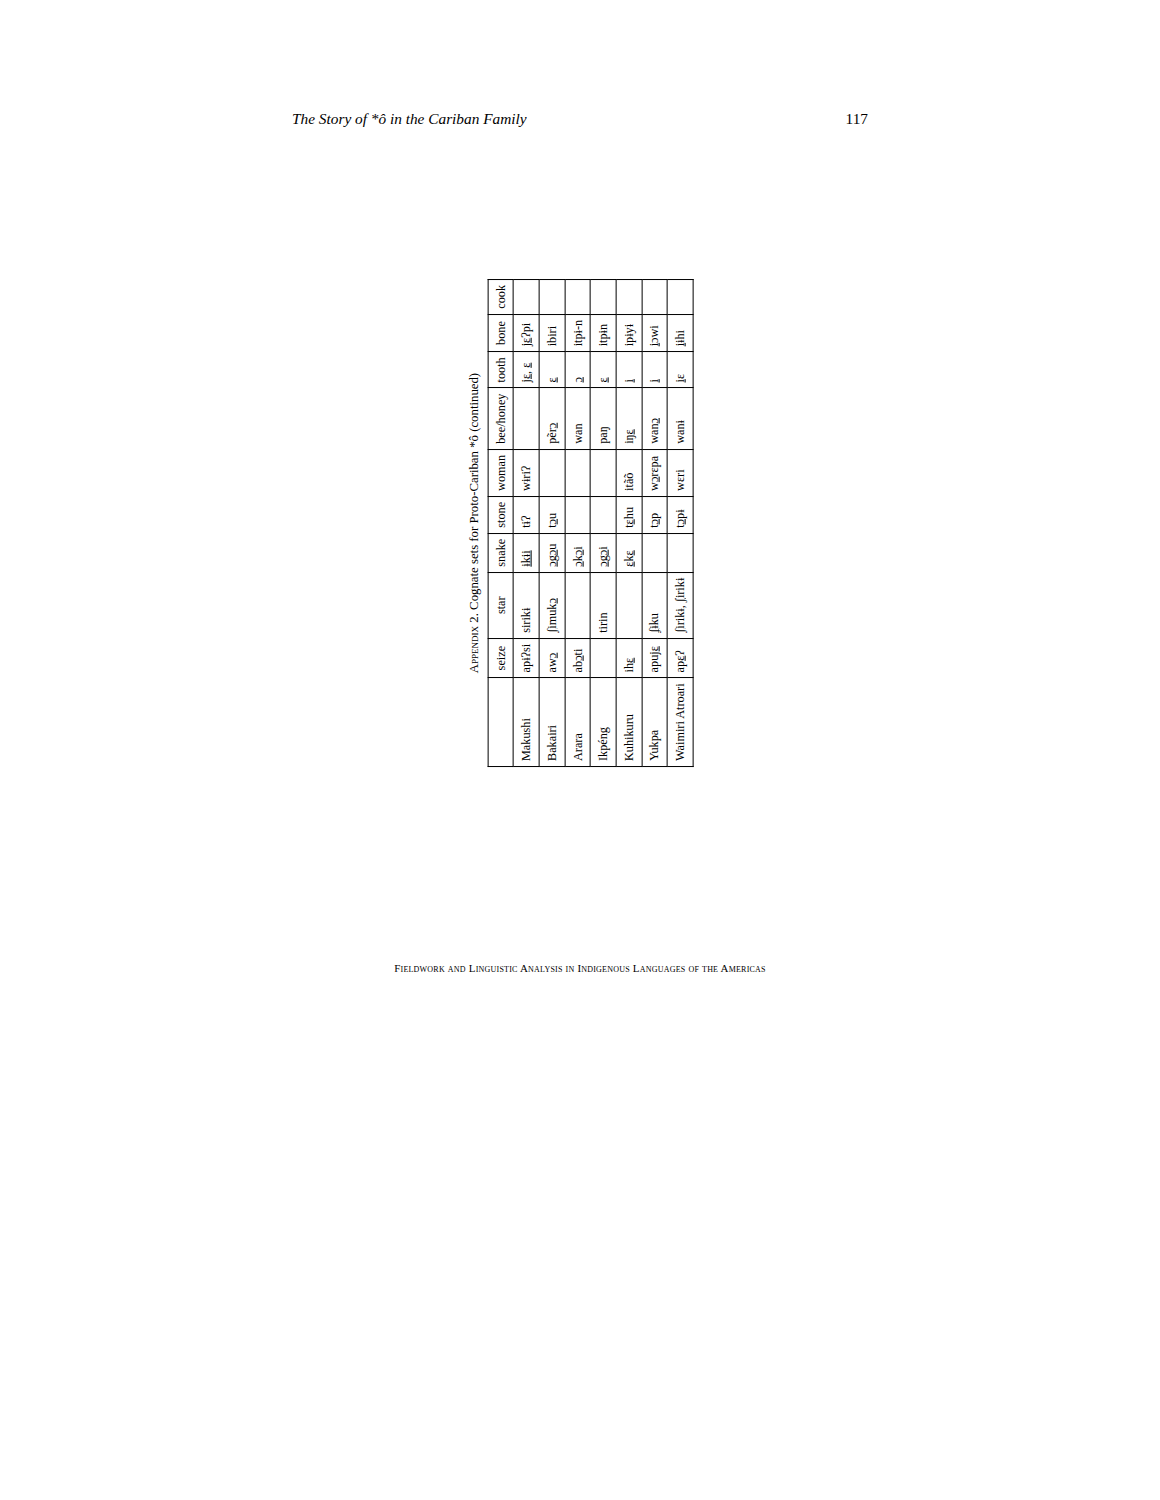117 The Story of *ô in the Cariban Family
Appendix 2. Cognate sets for Proto-Cariban *ô (continued)
| | seize | star | snake | stone | woman | bee/honey | tooth | bone | cook |
| --- | --- | --- | --- | --- | --- | --- | --- | --- | --- |
| Makushi | apɨʔsi | sirikɨ | ɨkɨi | tɨʔ | wɨriʔ | | jɛ , ɛ | jɛ ʔpi | |
| Bakairi | aw ɔ | ʃ imuk ɔ | ɔ g ɔ u | t ɔ u | | pẽr ɔ | ɛ | ibiri | |
| Arara | ab ɔ ti | | ɔ k ɔ i | | | wan | ɔ | itpɨ-n | |
| Ikpéng | | tirin | ɔ g ɔ i | | | paŋ | ɛ | itpɨn | |
| Kuhikuru | ih ɛ | | ɛ k ɛ | t ɛ hu | itãõ | iŋ ɛ | i | ipɨyɨ | |
| Yukpa | apuj ɛ | ʃ ɨku | | t ɔ p | w ɔ rɛpa | wan ɔ | i | i ɔwi | |
| Waimiri Atroari | ap ɛ ʔ | ʃ irikɨ, ʃ irikɨ | | t ɔ pɨ | wɛri | wanɨ | i ɛ | i ɨhi | |
Fieldwork and Linguistic Analysis in Indigenous Languages of the Americas